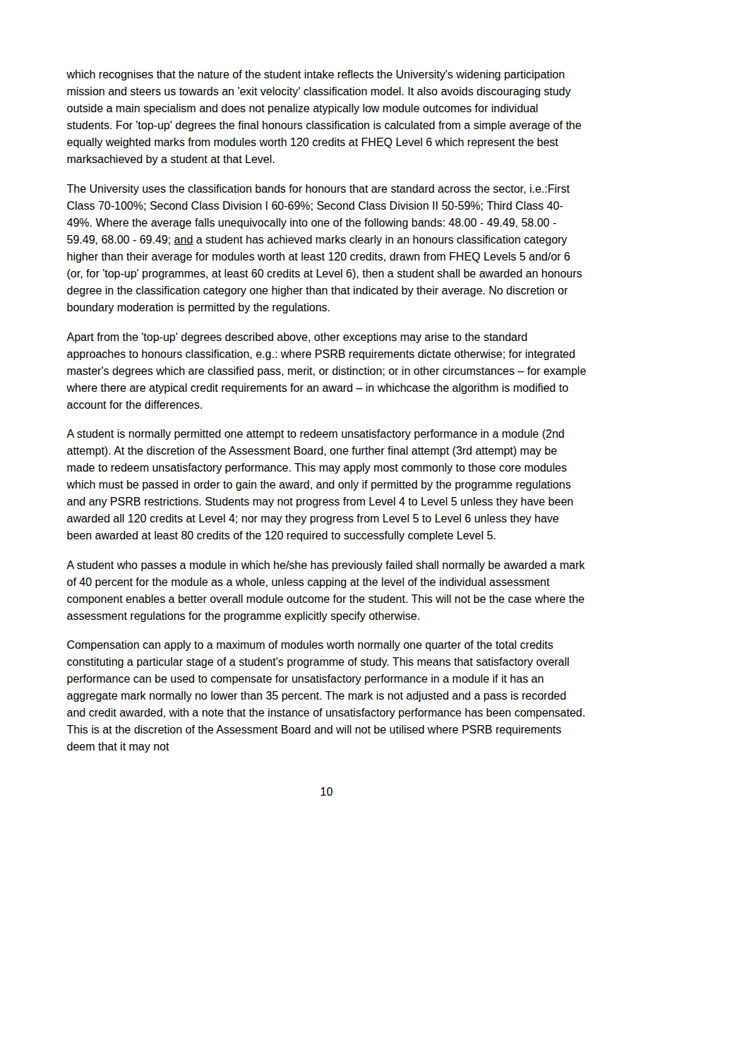which recognises that the nature of the student intake reflects the University's widening participation mission and steers us towards an 'exit velocity' classification model. It also avoids discouraging study outside a main specialism and does not penalize atypically low module outcomes for individual students. For 'top-up' degrees the final honours classification is calculated from a simple average of the equally weighted marks from modules worth 120 credits at FHEQ Level 6 which represent the best marksachieved by a student at that Level.
The University uses the classification bands for honours that are standard across the sector, i.e.:First Class 70-100%; Second Class Division I 60-69%; Second Class Division II 50-59%; Third Class 40-49%. Where the average falls unequivocally into one of the following bands: 48.00 - 49.49, 58.00 - 59.49, 68.00 - 69.49; and a student has achieved marks clearly in an honours classification category higher than their average for modules worth at least 120 credits, drawn from FHEQ Levels 5 and/or 6 (or, for 'top-up' programmes, at least 60 credits at Level 6), then a student shall be awarded an honours degree in the classification category one higher than that indicated by their average. No discretion or boundary moderation is permitted by the regulations.
Apart from the 'top-up' degrees described above, other exceptions may arise to the standard approaches to honours classification, e.g.: where PSRB requirements dictate otherwise; for integrated master's degrees which are classified pass, merit, or distinction; or in other circumstances – for example where there are atypical credit requirements for an award – in whichcase the algorithm is modified to account for the differences.
A student is normally permitted one attempt to redeem unsatisfactory performance in a module (2nd attempt). At the discretion of the Assessment Board, one further final attempt (3rd attempt) may be made to redeem unsatisfactory performance. This may apply most commonly to those core modules which must be passed in order to gain the award, and only if permitted by the programme regulations and any PSRB restrictions. Students may not progress from Level 4 to Level 5 unless they have been awarded all 120 credits at Level 4; nor may they progress from Level 5 to Level 6 unless they have been awarded at least 80 credits of the 120 required to successfully complete Level 5.
A student who passes a module in which he/she has previously failed shall normally be awarded a mark of 40 percent for the module as a whole, unless capping at the level of the individual assessment component enables a better overall module outcome for the student. This will not be the case where the assessment regulations for the programme explicitly specify otherwise.
Compensation can apply to a maximum of modules worth normally one quarter of the total credits constituting a particular stage of a student's programme of study. This means that satisfactory overall performance can be used to compensate for unsatisfactory performance in a module if it has an aggregate mark normally no lower than 35 percent. The mark is not adjusted and a pass is recorded and credit awarded, with a note that the instance of unsatisfactory performance has been compensated. This is at the discretion of the Assessment Board and will not be utilised where PSRB requirements deem that it may not
10